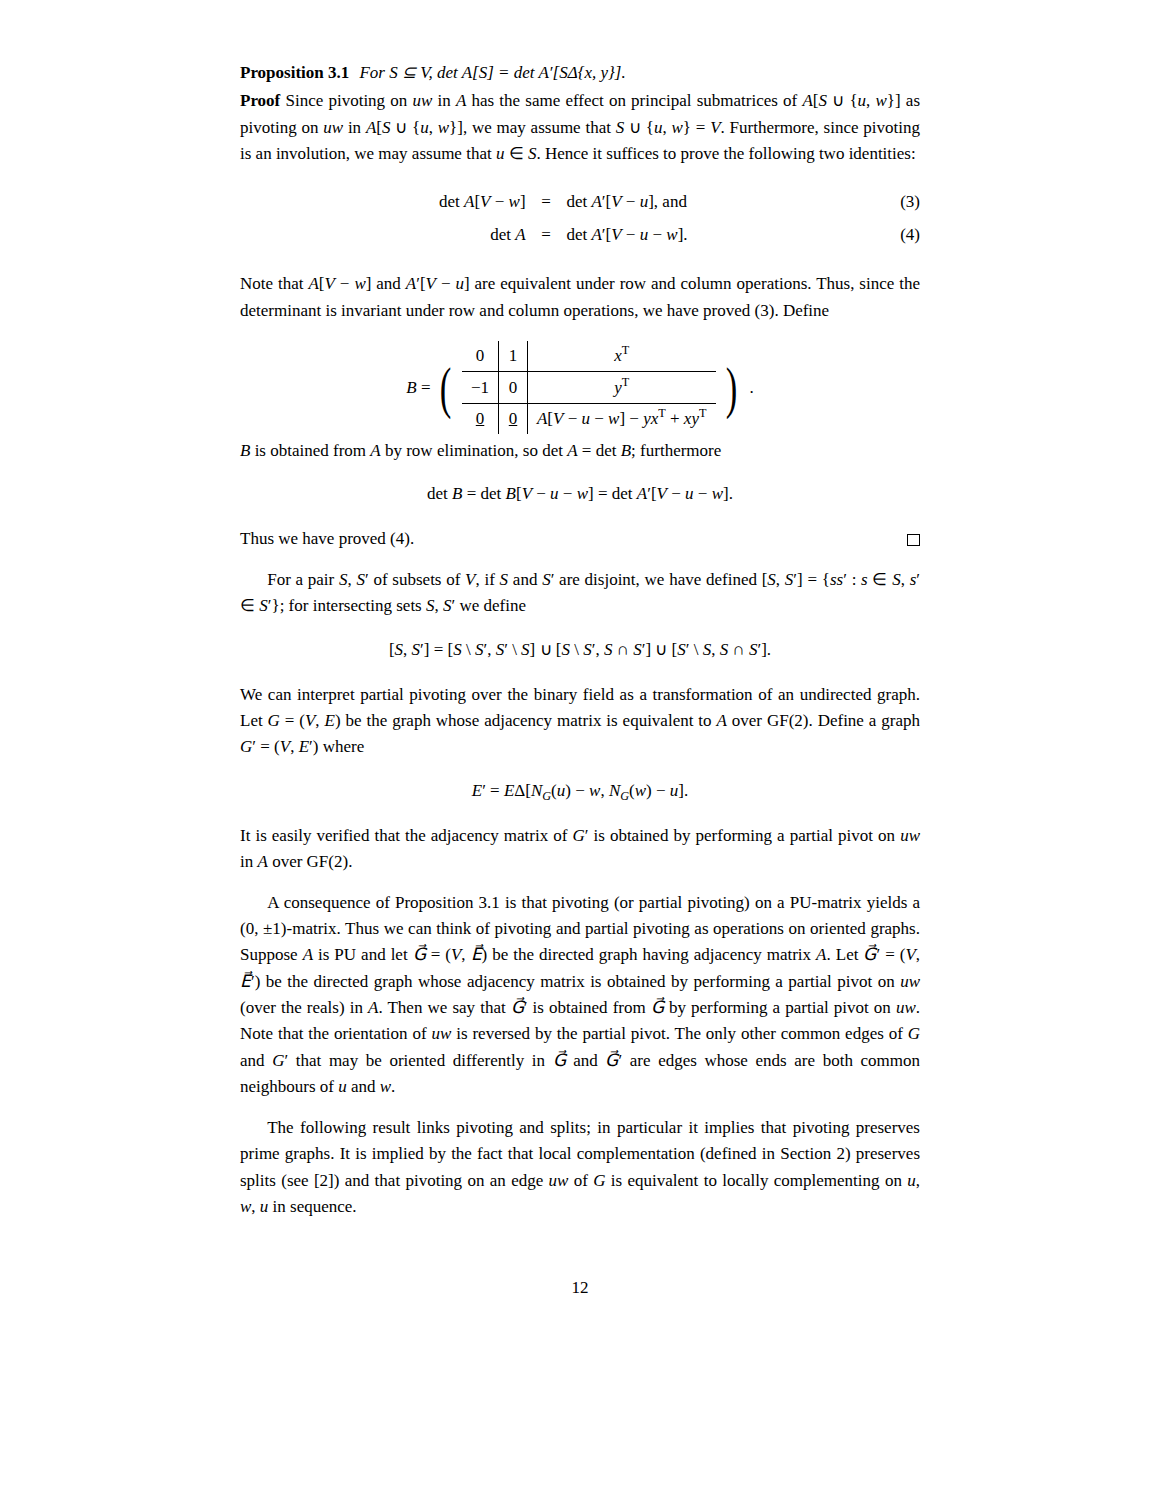Proposition 3.1 For S ⊆ V, det A[S] = det A′[SΔ{x, y}].
Proof Since pivoting on uw in A has the same effect on principal submatrices of A[S ∪ {u, w}] as pivoting on uw in A[S ∪ {u, w}], we may assume that S ∪ {u, w} = V. Furthermore, since pivoting is an involution, we may assume that u ∈ S. Hence it suffices to prove the following two identities:
| det A [ V − w ] | = | det A ′[ V − u ], and | (3) |
| det A | = | det A ′[ V − u − w ]. | (4) |
Note that A[V − w] and A′[V − u] are equivalent under row and column operations. Thus, since the determinant is invariant under row and column operations, we have proved (3). Define
B = (
| 0 | 1 | x T |
| −1 | 0 | y T |
| 0 | 0 | A [ V − u − w ] − yx T + xy T |
) .
B is obtained from A by row elimination, so det A = det B; furthermore
det B = det B[V − u − w] = det A′[V − u − w].
Thus we have proved (4).
For a pair S, S′ of subsets of V, if S and S′ are disjoint, we have defined [S, S′] = {ss′ : s ∈ S, s′ ∈ S′}; for intersecting sets S, S′ we define
[S, S′] = [S \ S′, S′ \ S] ∪ [S \ S′, S ∩ S′] ∪ [S′ \ S, S ∩ S′].
We can interpret partial pivoting over the binary field as a transformation of an undirected graph. Let G = (V, E) be the graph whose adjacency matrix is equivalent to A over GF(2). Define a graph G′ = (V, E′) where
E′ = EΔ[NG(u) − w, NG(w) − u].
It is easily verified that the adjacency matrix of G′ is obtained by performing a partial pivot on uw in A over GF(2).
A consequence of Proposition 3.1 is that pivoting (or partial pivoting) on a PU-matrix yields a (0, ±1)-matrix. Thus we can think of pivoting and partial pivoting as operations on oriented graphs. Suppose A is PU and let G⃗ = (V, E⃗) be the directed graph having adjacency matrix A. Let G⃗′ = (V, E⃗′) be the directed graph whose adjacency matrix is obtained by performing a partial pivot on uw (over the reals) in A. Then we say that G⃗′ is obtained from G⃗ by performing a partial pivot on uw. Note that the orientation of uw is reversed by the partial pivot. The only other common edges of G and G′ that may be oriented differently in G⃗ and G⃗′ are edges whose ends are both common neighbours of u and w.
The following result links pivoting and splits; in particular it implies that pivoting preserves prime graphs. It is implied by the fact that local complementation (defined in Section 2) preserves splits (see [2]) and that pivoting on an edge uw of G is equivalent to locally complementing on u, w, u in sequence.
12